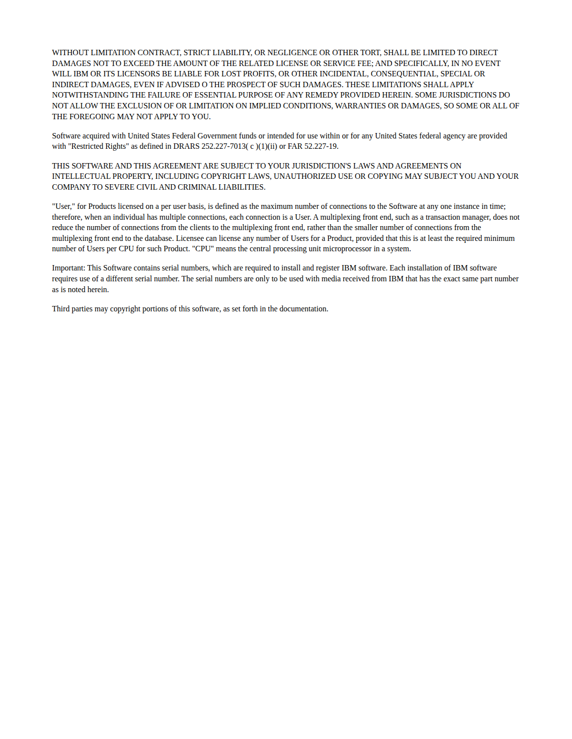Without limitation contract, strict liability, or negligence or other tort, shall be limited to direct damages not to exceed the amount of the related license or service fee; and specifically, in no event will IBM or its licensors be liable for lost profits, or other incidental, consequential, special or indirect damages, even if advised o the prospect of such damages. These limitations shall apply notwithstanding the failure of essential purpose of any remedy provided herein. Some jurisdictions do not allow the exclusion of or limitation on implied conditions, warranties or damages, so some or all of the foregoing may not apply to you.
Software acquired with United States Federal Government funds or intended for use within or for any United States federal agency are provided with "Restricted Rights" as defined in DRARS 252.227-7013( c )(1)(ii) or FAR 52.227-19.
This software and this agreement are subject to your jurisdiction's laws and agreements on intellectual property, including copyright laws, unauthorized use or copying may subject you and your company to severe civil and criminal liabilities.
"User," for Products licensed on a per user basis, is defined as the maximum number of connections to the Software at any one instance in time; therefore, when an individual has multiple connections, each connection is a User. A multiplexing front end, such as a transaction manager, does not reduce the number of connections from the clients to the multiplexing front end, rather than the smaller number of connections from the multiplexing front end to the database. Licensee can license any number of Users for a Product, provided that this is at least the required minimum number of Users per CPU for such Product. "CPU" means the central processing unit microprocessor in a system.
Important: This Software contains serial numbers, which are required to install and register IBM software. Each installation of IBM software requires use of a different serial number. The serial numbers are only to be used with media received from IBM that has the exact same part number as is noted herein.
Third parties may copyright portions of this software, as set forth in the documentation.